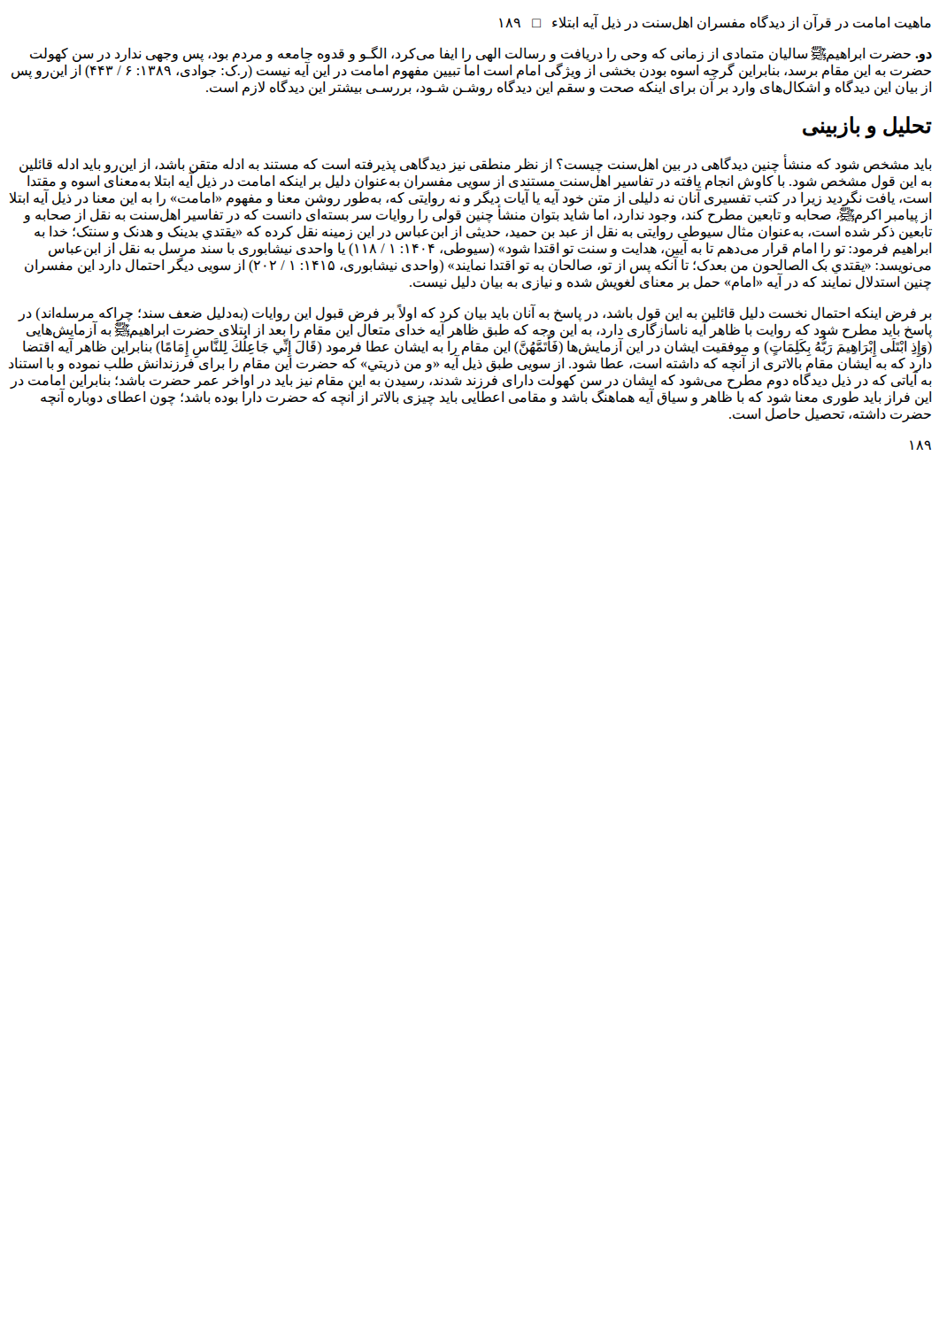ماهیت امامت در قرآن از دیدگاه مفسران اهل‌سنت در ذیل آیه ابتلاء □ ۱۸۹
دو. حضرت ابراهیمﷺ سالیان متمادی از زمانی که وحی را دریافت و رسالت الهی را ایفا می‌کرد، الگـو و قدوه جامعه و مردم بود، پس وجهی ندارد در سن کهولت حضرت به این مقام برسد، بنابراین گرچه اسوه بودن بخشی از ویژگی امام است اما تبیین مفهوم امامت در این آیه نیست (ر.ک: جوادی، ۱۳۸۹: ۶ / ۴۴۳) از این‌رو پس از بیان این دیدگاه و اشکال‌های وارد بر آن برای اینکه صحت و سقم این دیدگاه روشـن شـود، بررسـی بیشتر این دیدگاه لازم است.
تحلیل و بازبینی
باید مشخص شود که منشأ چنین دیدگاهی در بین اهل‌سنت چیست؟ از نظر منطقی نیز دیدگاهی پذیرفته است که مستند به ادله متقن باشد، از این‌رو باید ادله قائلین به این قول مشخص شود. با کاوش انجام یافته در تفاسیر اهل‌سنت مستندی از سویی مفسران به‌عنوان دلیل بر اینکه امامت در ذیل آیه ابتلا به‌معنای اسوه و مقتدا است، یافت نگردید زیرا در کتب تفسیری آنان نه دلیلی از متن خود آیه یا آیات دیگر و نه روایتی که، به‌طور روشن معنا و مفهوم «امامت» را به این معنا در ذیل آیه ابتلا از پیامبر اکرمﷺ، صحابه و تابعین مطرح کند، وجود ندارد، اما شاید بتوان منشأ چنین قولی را روایات سر بسته‌ای دانست که در تفاسیر اهل‌سنت به نقل از صحابه و تابعین ذکر شده است، به‌عنوان مثال سیوطی روایتی به نقل از عبد بن حمید، حدیثی از ابن‌عباس در این زمینه نقل کرده که «یقتدي بدینک و هدنک و سنتک؛ خدا به ابراهیم فرمود: تو را امام قرار می‌دهم تا به آیین، هدایت و سنت تو اقتدا شود» (سیوطی، ۱۴۰۴: ۱ / ۱۱۸) یا واحدی نیشابوری با سند مرسل به نقل از ابن‌عباس می‌نویسد: «یقتدي بک الصالحون من بعدک؛ تا آنکه پس از تو، صالحان به تو اقتدا نمایند» (واحدی نیشابوری، ۱۴۱۵: ۱ / ۲۰۲) از سویی دیگر احتمال دارد این مفسران چنین استدلال نمایند که در آیه «امام» حمل بر معنای لغویش شده و نیازی به بیان دلیل نیست.
بر فرض اینکه احتمال نخست دلیل قائلین به این قول باشد، در پاسخ به آنان باید بیان کرد که اولاً بر فرض قبول این روایات (به‌دلیل ضعف سند؛ چراکه مرسله‌اند) در پاسخ باید مطرح شود که روایت با ظاهر آیه ناسازگاری دارد، به این وجه که طبق ظاهر آیه خدای متعال این مقام را بعد از ابتلای حضرت ابراهیمﷺ به آزمایش‌هایی (وَإِذِ ابْتَلَى إِبْرَاهِيمَ رَبُّهُ بِكَلِمَاتٍ) و موفقیت ایشان در این آزمایش‌ها (فَأَتَمَّهُنَّ) این مقام را به ایشان عطا فرمود (قَالَ إِنِّي جَاعِلُكَ لِلنَّاسِ إِمَامًا) بنابراین ظاهر آیه اقتضا دارد که به ایشان مقام بالاتری از آنچه که داشته است، عطا شود. از سویی طبق ذیل آیه «و من ذریتي» که حضرت این مقام را برای فرزندانش طلب نموده و با استناد به آیاتی که در ذیل دیدگاه دوم مطرح می‌شود که ایشان در سن کهولت دارای فرزند شدند، رسیدن به این مقام نیز باید در اواخر عمر حضرت باشد؛ بنابراین امامت در این فراز باید طوری معنا شود که با ظاهر و سیاق آیه هماهنگ باشد و مقامی اعطایی باید چیزی بالاتر از آنچه که حضرت دارا بوده باشد؛ چون اعطای دوباره آنچه حضرت داشته، تحصیل حاصل است.
۱۸۹